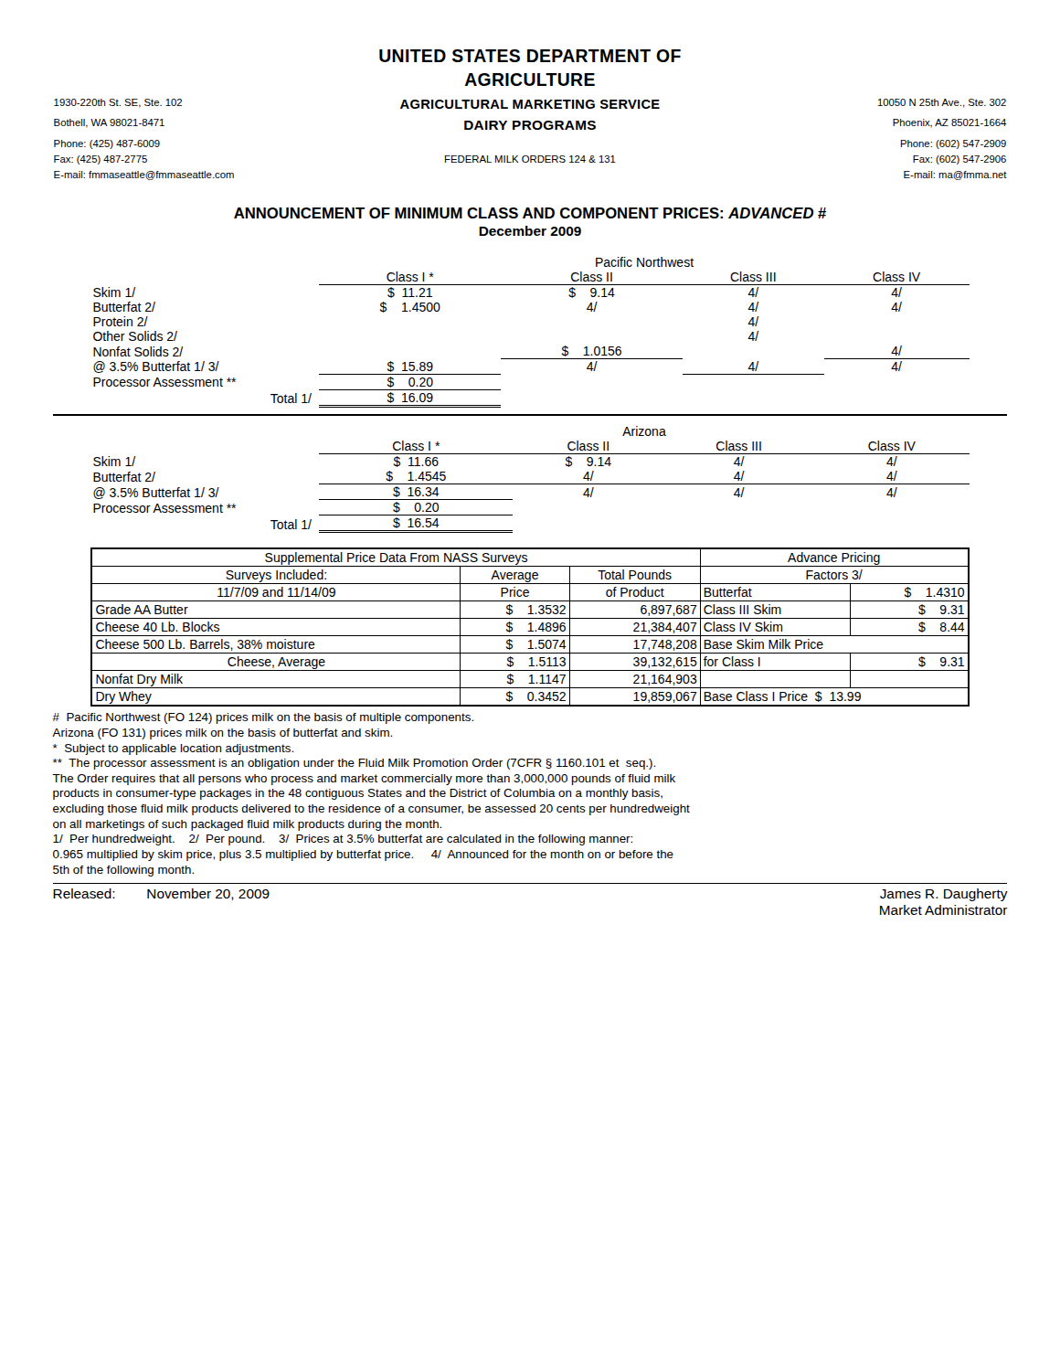| | UNITED STATES DEPARTMENT OF AGRICULTURE | |
| 1930-220th St. SE, Ste. 102 | AGRICULTURAL MARKETING SERVICE | 10050 N 25th Ave., Ste. 302 |
| Bothell, WA 98021-8471 | DAIRY PROGRAMS | Phoenix, AZ 85021-1664 |
| Phone: (425) 487-6009 | | Phone: (602) 547-2909 |
| Fax: (425) 487-2775 | FEDERAL MILK ORDERS 124 & 131 | Fax: (602) 547-2906 |
| E-mail: fmmaseattle@fmmaseattle.com | | E-mail: ma@fmma.net |
ANNOUNCEMENT OF MINIMUM CLASS AND COMPONENT PRICES: ADVANCED #
December 2009
| | Pacific Northwest |
| | Class I * | Class II | Class III | Class IV |
| Skim 1/ | $ 11.21 | $ 9.14 | 4/ | 4/ |
| Butterfat 2/ | $ 1.4500 | 4/ | 4/ | 4/ |
| Protein 2/ | | | 4/ | |
| Other Solids 2/ | | | 4/ | |
| Nonfat Solids 2/ | | $ 1.0156 | | 4/ |
| @ 3.5% Butterfat 1/ 3/ | $ 15.89 | 4/ | 4/ | 4/ |
| Processor Assessment ** | $ 0.20 | | | |
| Total 1/ | $ 16.09 | | | |
| | Arizona |
| | Class I * | Class II | Class III | Class IV |
| Skim 1/ | $ 11.66 | $ 9.14 | 4/ | 4/ |
| Butterfat 2/ | $ 1.4545 | 4/ | 4/ | 4/ |
| @ 3.5% Butterfat 1/ 3/ | $ 16.34 | 4/ | 4/ | 4/ |
| Processor Assessment ** | $ 0.20 | | | |
| Total 1/ | $ 16.54 | | | |
| Supplemental Price Data From NASS Surveys | Advance Pricing |
| Surveys Included: | Average | Total Pounds | Factors 3/ |
| 11/7/09 and 11/14/09 | Price | of Product | Butterfat | $ 1.4310 |
| Grade AA Butter | $ 1.3532 | 6,897,687 | Class III Skim | $ 9.31 |
| Cheese 40 Lb. Blocks | $ 1.4896 | 21,384,407 | Class IV Skim | $ 8.44 |
| Cheese 500 Lb. Barrels, 38% moisture | $ 1.5074 | 17,748,208 | Base Skim Milk Price |
| Cheese, Average | $ 1.5113 | 39,132,615 | for Class I | $ 9.31 |
| Nonfat Dry Milk | $ 1.1147 | 21,164,903 | | |
| Dry Whey | $ 0.3452 | 19,859,067 | Base Class I Price $ 13.99 |
# Pacific Northwest (FO 124) prices milk on the basis of multiple components.
Arizona (FO 131) prices milk on the basis of butterfat and skim.
* Subject to applicable location adjustments.
** The processor assessment is an obligation under the Fluid Milk Promotion Order (7CFR § 1160.101 et seq.).
The Order requires that all persons who process and market commercially more than 3,000,000 pounds of fluid milk
products in consumer-type packages in the 48 contiguous States and the District of Columbia on a monthly basis,
excluding those fluid milk products delivered to the residence of a consumer, be assessed 20 cents per hundredweight
on all marketings of such packaged fluid milk products during the month.
1/ Per hundredweight. 2/ Per pound. 3/ Prices at 3.5% butterfat are calculated in the following manner:
0.965 multiplied by skim price, plus 3.5 multiplied by butterfat price. 4/ Announced for the month on or before the
5th of the following month.
Released: November 20, 2009
James R. Daugherty
Market Administrator